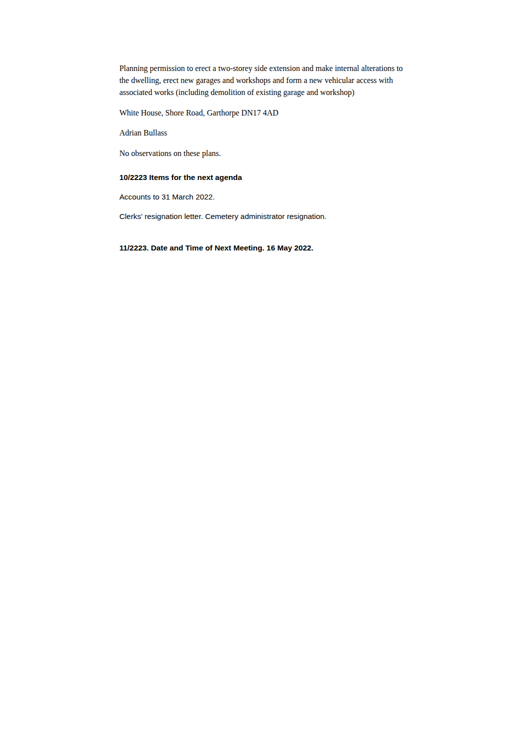Planning permission to erect a two-storey side extension and make internal alterations to the dwelling, erect new garages and workshops and form a new vehicular access with associated works (including demolition of existing garage and workshop)
White House, Shore Road, Garthorpe DN17 4AD
Adrian Bullass
No observations on these plans.
10/2223 Items for the next agenda
Accounts to 31 March 2022.
Clerks’ resignation letter. Cemetery administrator resignation.
11/2223. Date and Time of Next Meeting. 16 May 2022.